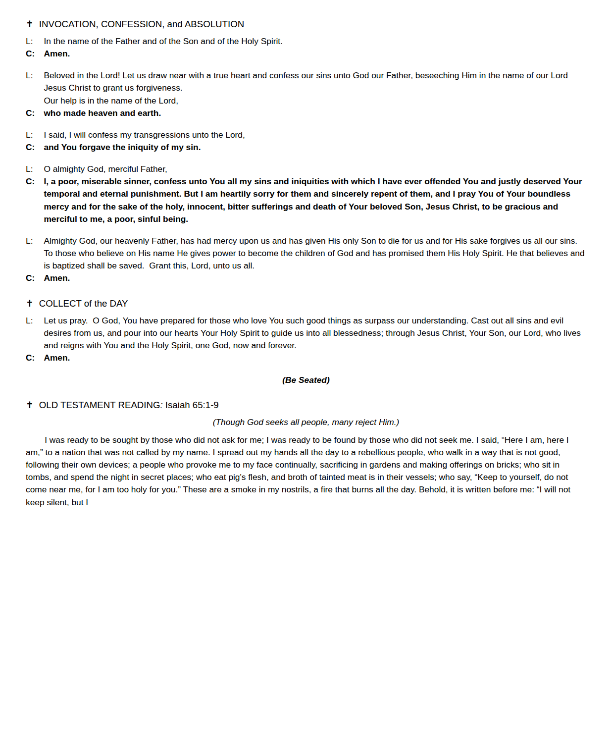✝INVOCATION, CONFESSION, and ABSOLUTION
L:
In the name of the Father and of the Son and of the Holy Spirit.
C:
Amen.
L:
Beloved in the Lord! Let us draw near with a true heart and confess our sins unto God our Father, beseeching Him in the name of our Lord Jesus Christ to grant us forgiveness.
Our help is in the name of the Lord,
C:
who made heaven and earth.
L:
I said, I will confess my transgressions unto the Lord,
C:
and You forgave the iniquity of my sin.
L:
O almighty God, merciful Father,
C:
I, a poor, miserable sinner, confess unto You all my sins and iniquities with which I have ever offended You and justly deserved Your temporal and eternal punishment. But I am heartily sorry for them and sincerely repent of them, and I pray You of Your boundless mercy and for the sake of the holy, innocent, bitter sufferings and death of Your beloved Son, Jesus Christ, to be gracious and merciful to me, a poor, sinful being.
L:
Almighty God, our heavenly Father, has had mercy upon us and has given His only Son to die for us and for His sake forgives us all our sins. To those who believe on His name He gives power to become the children of God and has promised them His Holy Spirit. He that believes and is baptized shall be saved. Grant this, Lord, unto us all.
C:
Amen.
✝COLLECT of the DAY
L:
Let us pray. O God, You have prepared for those who love You such good things as surpass our understanding. Cast out all sins and evil desires from us, and pour into our hearts Your Holy Spirit to guide us into all blessedness; through Jesus Christ, Your Son, our Lord, who lives and reigns with You and the Holy Spirit, one God, now and forever.
C:
Amen.
(Be Seated)
✝OLD TESTAMENT READING: Isaiah 65:1-9
(Though God seeks all people, many reject Him.)
I was ready to be sought by those who did not ask for me; I was ready to be found by those who did not seek me. I said, “Here I am, here I am,” to a nation that was not called by my name. I spread out my hands all the day to a rebellious people, who walk in a way that is not good, following their own devices; a people who provoke me to my face continually, sacrificing in gardens and making offerings on bricks; who sit in tombs, and spend the night in secret places; who eat pig's flesh, and broth of tainted meat is in their vessels; who say, “Keep to yourself, do not come near me, for I am too holy for you.” These are a smoke in my nostrils, a fire that burns all the day. Behold, it is written before me: “I will not keep silent, but I